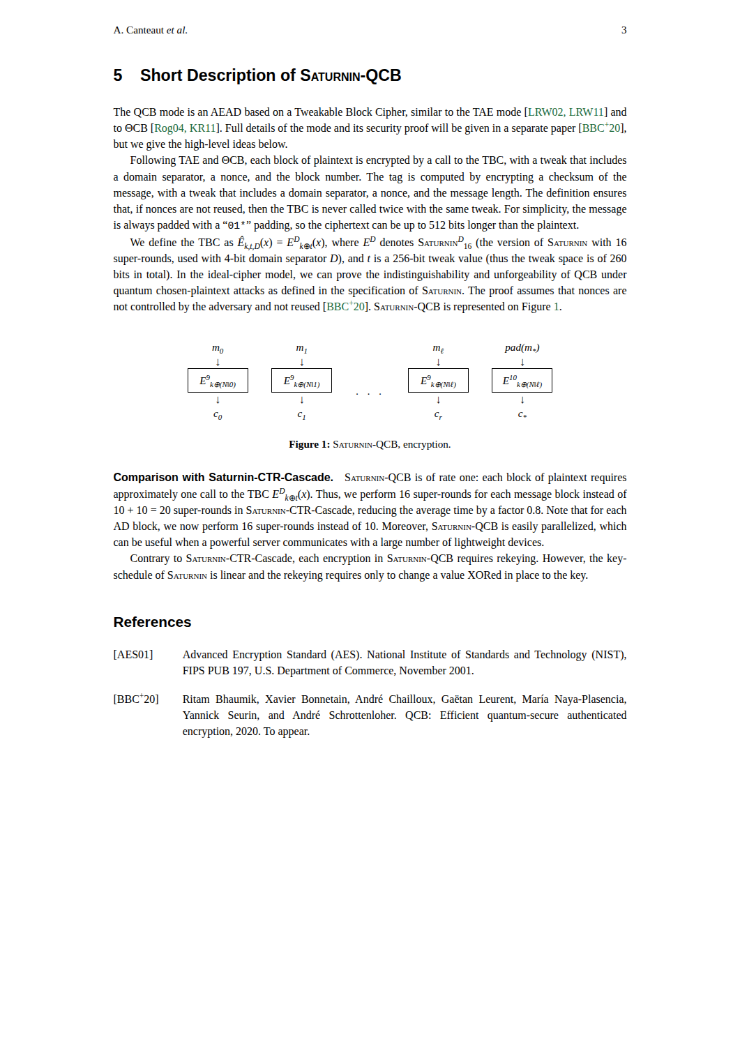A. Canteaut et al. 3
5 Short Description of Saturnin-QCB
The QCB mode is an AEAD based on a Tweakable Block Cipher, similar to the TAE mode [LRW02, LRW11] and to ΘCB [Rog04, KR11]. Full details of the mode and its security proof will be given in a separate paper [BBC+20], but we give the high-level ideas below.
Following TAE and ΘCB, each block of plaintext is encrypted by a call to the TBC, with a tweak that includes a domain separator, a nonce, and the block number. The tag is computed by encrypting a checksum of the message, with a tweak that includes a domain separator, a nonce, and the message length. The definition ensures that, if nonces are not reused, then the TBC is never called twice with the same tweak. For simplicity, the message is always padded with a “01*” padding, so the ciphertext can be up to 512 bits longer than the plaintext.
We define the TBC as Êk,t,D(x) = EDk⊕t(x), where ED denotes SaturninD16 (the version of Saturnin with 16 super-rounds, used with 4-bit domain separator D), and t is a 256-bit tweak value (thus the tweak space is of 260 bits in total). In the ideal-cipher model, we can prove the indistinguishability and unforgeability of QCB under quantum chosen-plaintext attacks as defined in the specification of Saturnin. The proof assumes that nonces are not controlled by the adversary and not reused [BBC+20]. Saturnin-QCB is represented on Figure 1.
m0 ↓ E9k⊕(N‖0) ↓ c0
m1 ↓ E9k⊕(N‖1) ↓ c1
· · ·
mℓ ↓ E9k⊕(N‖ℓ) ↓ cr
pad(m*) ↓ E10k⊕(N‖ℓ) ↓ c*
Figure 1: Saturnin-QCB, encryption.
Comparison with Saturnin-CTR-Cascade. Saturnin-QCB is of rate one: each block of plaintext requires approximately one call to the TBC EDk⊕t(x). Thus, we perform 16 super-rounds for each message block instead of 10 + 10 = 20 super-rounds in Saturnin-CTR-Cascade, reducing the average time by a factor 0.8. Note that for each AD block, we now perform 16 super-rounds instead of 10. Moreover, Saturnin-QCB is easily parallelized, which can be useful when a powerful server communicates with a large number of lightweight devices.
Contrary to Saturnin-CTR-Cascade, each encryption in Saturnin-QCB requires rekeying. However, the key-schedule of Saturnin is linear and the rekeying requires only to change a value XORed in place to the key.
References
[AES01]
Advanced Encryption Standard (AES). National Institute of Standards and Technology (NIST), FIPS PUB 197, U.S. Department of Commerce, November 2001.
[BBC+20]
Ritam Bhaumik, Xavier Bonnetain, André Chailloux, Gaëtan Leurent, María Naya-Plasencia, Yannick Seurin, and André Schrottenloher. QCB: Efficient quantum-secure authenticated encryption, 2020. To appear.